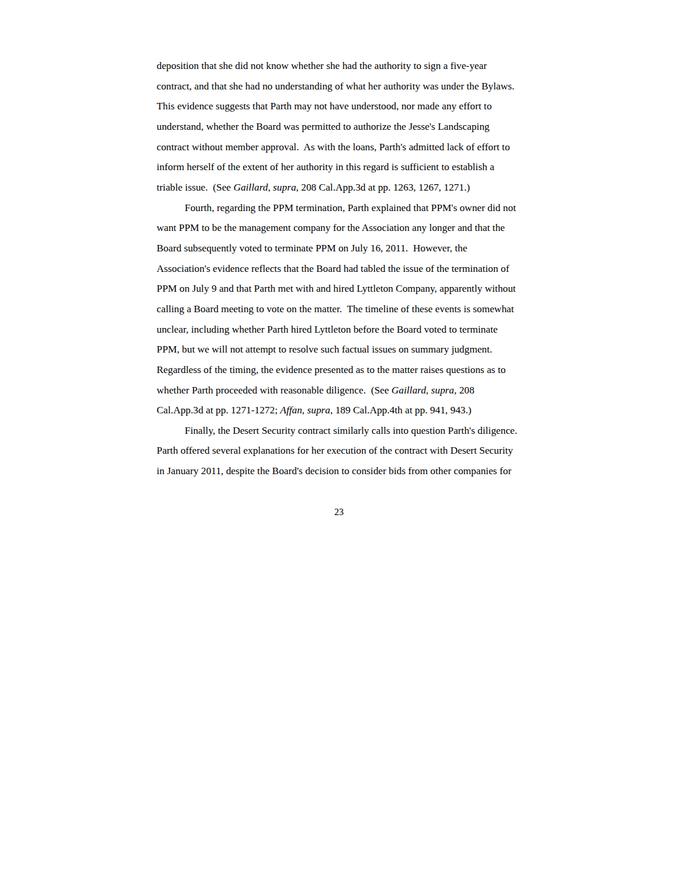deposition that she did not know whether she had the authority to sign a five-year contract, and that she had no understanding of what her authority was under the Bylaws. This evidence suggests that Parth may not have understood, nor made any effort to understand, whether the Board was permitted to authorize the Jesse's Landscaping contract without member approval. As with the loans, Parth's admitted lack of effort to inform herself of the extent of her authority in this regard is sufficient to establish a triable issue. (See Gaillard, supra, 208 Cal.App.3d at pp. 1263, 1267, 1271.)
Fourth, regarding the PPM termination, Parth explained that PPM's owner did not want PPM to be the management company for the Association any longer and that the Board subsequently voted to terminate PPM on July 16, 2011. However, the Association's evidence reflects that the Board had tabled the issue of the termination of PPM on July 9 and that Parth met with and hired Lyttleton Company, apparently without calling a Board meeting to vote on the matter. The timeline of these events is somewhat unclear, including whether Parth hired Lyttleton before the Board voted to terminate PPM, but we will not attempt to resolve such factual issues on summary judgment. Regardless of the timing, the evidence presented as to the matter raises questions as to whether Parth proceeded with reasonable diligence. (See Gaillard, supra, 208 Cal.App.3d at pp. 1271-1272; Affan, supra, 189 Cal.App.4th at pp. 941, 943.)
Finally, the Desert Security contract similarly calls into question Parth's diligence. Parth offered several explanations for her execution of the contract with Desert Security in January 2011, despite the Board's decision to consider bids from other companies for
23